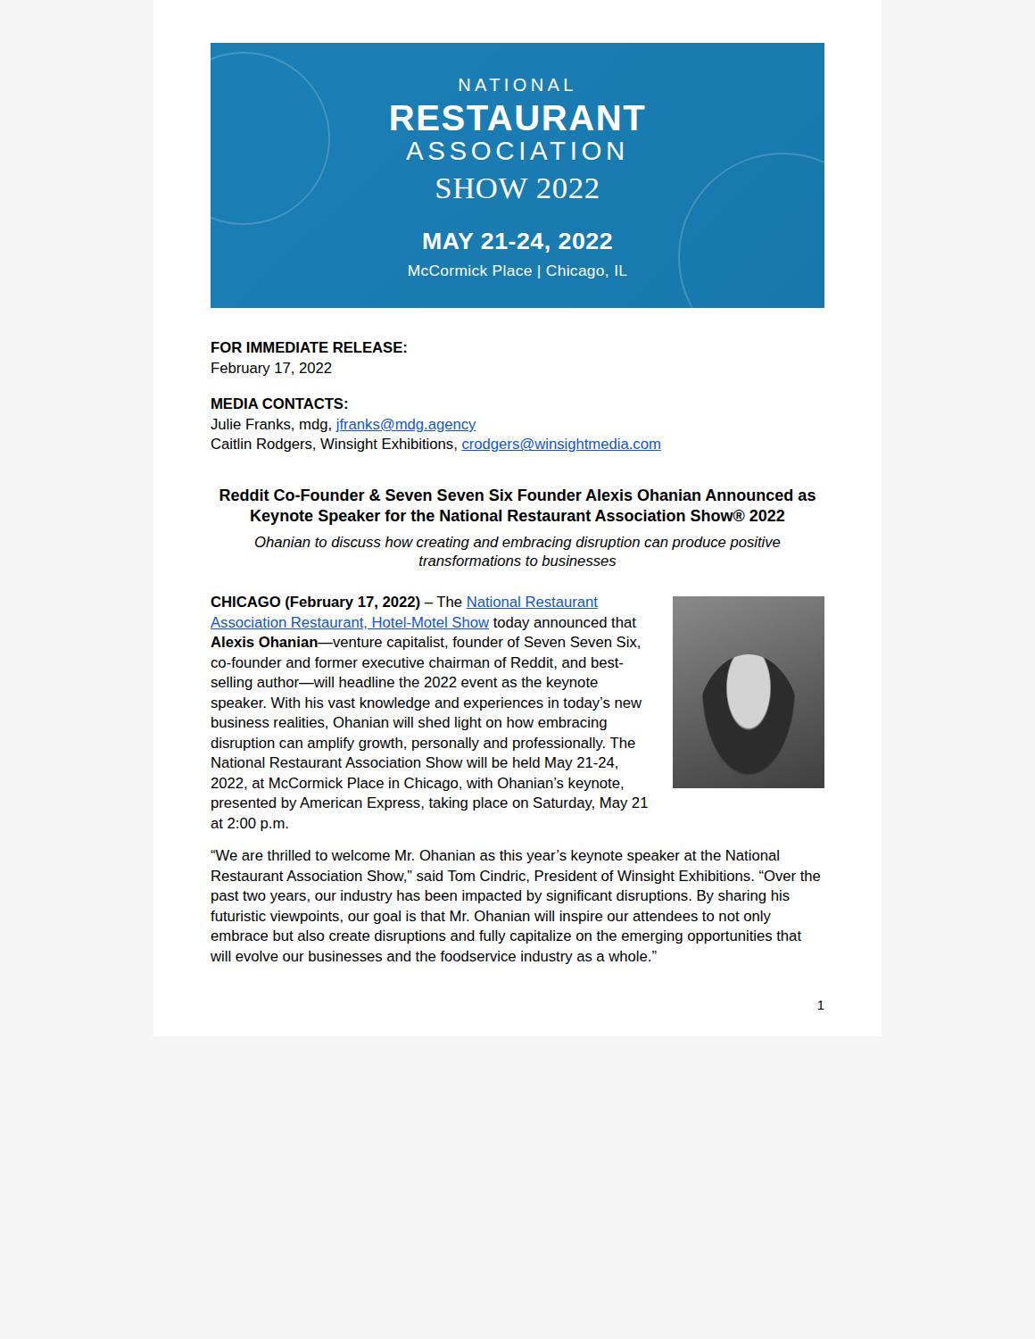NATIONAL
RESTAURANT
ASSOCIATION
SHOW 2022
MAY 21-24, 2022
McCormick Place | Chicago, IL
FOR IMMEDIATE RELEASE:
February 17, 2022
MEDIA CONTACTS:
Julie Franks, mdg, jfranks@mdg.agency
Caitlin Rodgers, Winsight Exhibitions, crodgers@winsightmedia.com
Reddit Co-Founder & Seven Seven Six Founder Alexis Ohanian Announced as Keynote Speaker for the National Restaurant Association Show® 2022
Ohanian to discuss how creating and embracing disruption can produce positive transformations to businesses
CHICAGO (February 17, 2022) – The National Restaurant Association Restaurant, Hotel-Motel Show today announced that Alexis Ohanian—venture capitalist, founder of Seven Seven Six, co-founder and former executive chairman of Reddit, and best-selling author—will headline the 2022 event as the keynote speaker. With his vast knowledge and experiences in today’s new business realities, Ohanian will shed light on how embracing disruption can amplify growth, personally and professionally. The National Restaurant Association Show will be held May 21-24, 2022, at McCormick Place in Chicago, with Ohanian’s keynote, presented by American Express, taking place on Saturday, May 21 at 2:00 p.m.
“We are thrilled to welcome Mr. Ohanian as this year’s keynote speaker at the National Restaurant Association Show,” said Tom Cindric, President of Winsight Exhibitions. “Over the past two years, our industry has been impacted by significant disruptions. By sharing his futuristic viewpoints, our goal is that Mr. Ohanian will inspire our attendees to not only embrace but also create disruptions and fully capitalize on the emerging opportunities that will evolve our businesses and the foodservice industry as a whole.”
1